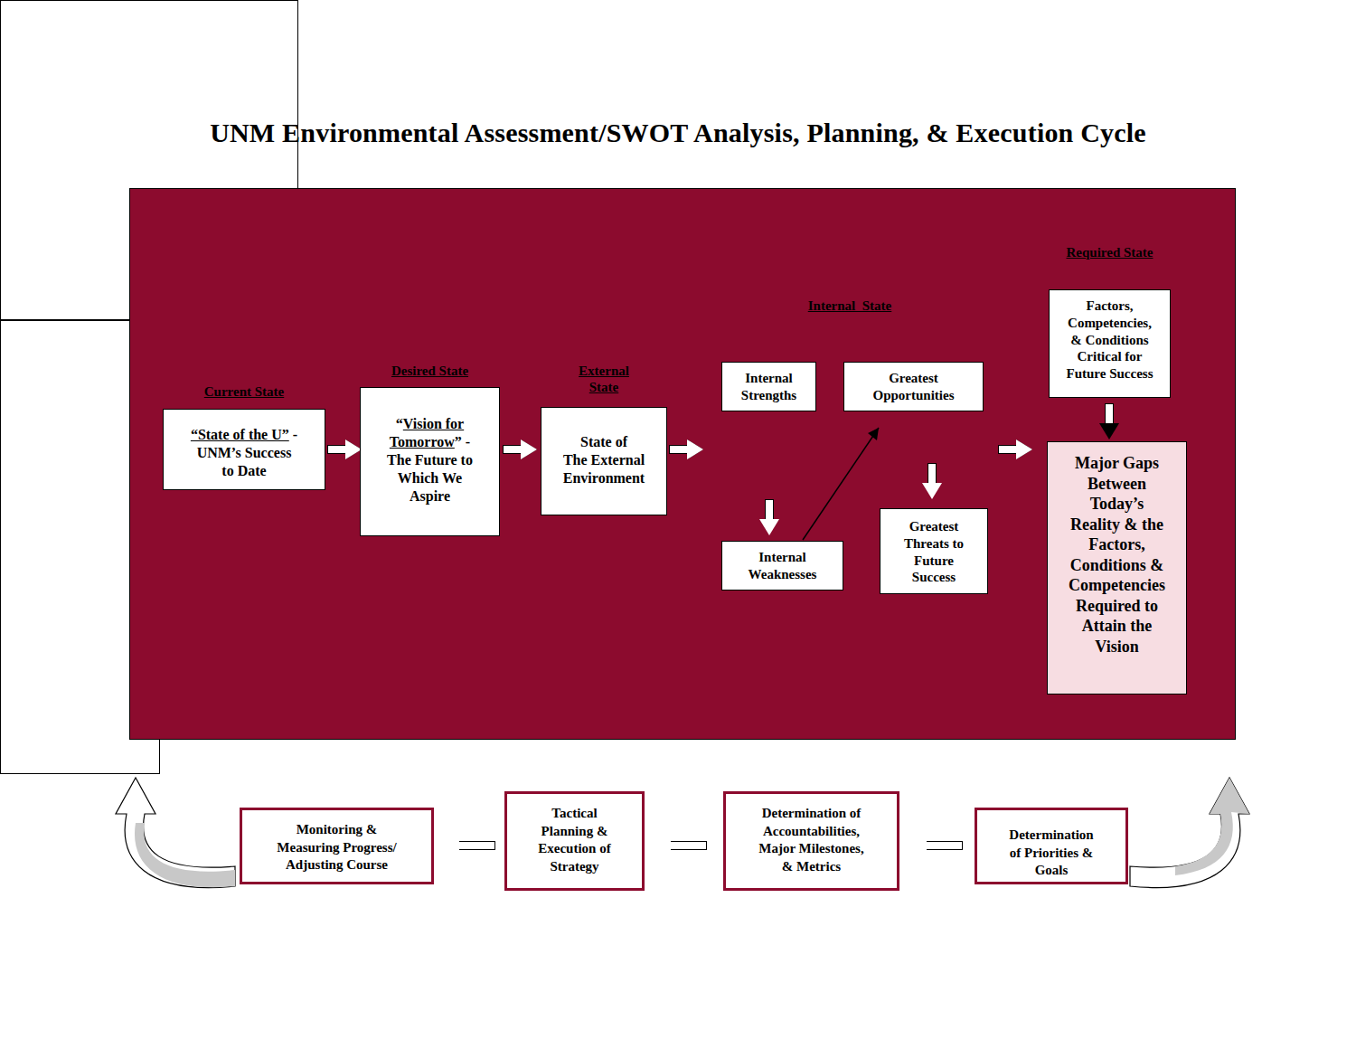UNM Environmental Assessment/SWOT Analysis, Planning, & Execution Cycle
Current State
“State of the U” -
UNM’s Success
to Date
Desired State
“Vision for
Tomorrow” -
The Future to
Which We
Aspire
External
State
State of
The External
Environment
Internal State
Internal
Strengths
Greatest
Opportunities
Internal
Weaknesses
Greatest
Threats to
Future
Success
Required State
Factors,
Competencies,
& Conditions
Critical for
Future Success
Major Gaps
Between
Today’s
Reality & the
Factors,
Conditions &
Competencies
Required to
Attain the
Vision
Monitoring &
Measuring Progress/
Adjusting Course
Tactical
Planning &
Execution of
Strategy
Determination of
Accountabilities,
Major Milestones,
& Metrics
Determination
of Priorities &
Goals